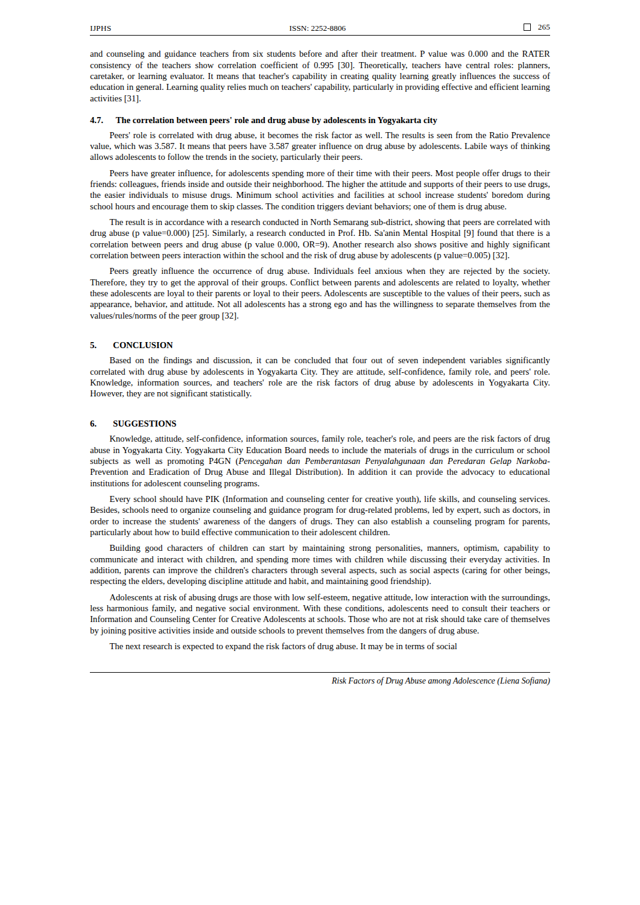IJPHS ISSN: 2252-8806 265
and counseling and guidance teachers from six students before and after their treatment. P value was 0.000 and the RATER consistency of the teachers show correlation coefficient of 0.995 [30]. Theoretically, teachers have central roles: planners, caretaker, or learning evaluator. It means that teacher's capability in creating quality learning greatly influences the success of education in general. Learning quality relies much on teachers' capability, particularly in providing effective and efficient learning activities [31].
4.7. The correlation between peers' role and drug abuse by adolescents in Yogyakarta city
Peers' role is correlated with drug abuse, it becomes the risk factor as well. The results is seen from the Ratio Prevalence value, which was 3.587. It means that peers have 3.587 greater influence on drug abuse by adolescents. Labile ways of thinking allows adolescents to follow the trends in the society, particularly their peers.
Peers have greater influence, for adolescents spending more of their time with their peers. Most people offer drugs to their friends: colleagues, friends inside and outside their neighborhood. The higher the attitude and supports of their peers to use drugs, the easier individuals to misuse drugs. Minimum school activities and facilities at school increase students' boredom during school hours and encourage them to skip classes. The condition triggers deviant behaviors; one of them is drug abuse.
The result is in accordance with a research conducted in North Semarang sub-district, showing that peers are correlated with drug abuse (p value=0.000) [25]. Similarly, a research conducted in Prof. Hb. Sa'anin Mental Hospital [9] found that there is a correlation between peers and drug abuse (p value 0.000, OR=9). Another research also shows positive and highly significant correlation between peers interaction within the school and the risk of drug abuse by adolescents (p value=0.005) [32].
Peers greatly influence the occurrence of drug abuse. Individuals feel anxious when they are rejected by the society. Therefore, they try to get the approval of their groups. Conflict between parents and adolescents are related to loyalty, whether these adolescents are loyal to their parents or loyal to their peers. Adolescents are susceptible to the values of their peers, such as appearance, behavior, and attitude. Not all adolescents has a strong ego and has the willingness to separate themselves from the values/rules/norms of the peer group [32].
5. CONCLUSION
Based on the findings and discussion, it can be concluded that four out of seven independent variables significantly correlated with drug abuse by adolescents in Yogyakarta City. They are attitude, self-confidence, family role, and peers' role. Knowledge, information sources, and teachers' role are the risk factors of drug abuse by adolescents in Yogyakarta City. However, they are not significant statistically.
6. SUGGESTIONS
Knowledge, attitude, self-confidence, information sources, family role, teacher's role, and peers are the risk factors of drug abuse in Yogyakarta City. Yogyakarta City Education Board needs to include the materials of drugs in the curriculum or school subjects as well as promoting P4GN (Pencegahan dan Pemberantasan Penyalahgunaan dan Peredaran Gelap Narkoba-Prevention and Eradication of Drug Abuse and Illegal Distribution). In addition it can provide the advocacy to educational institutions for adolescent counseling programs.
Every school should have PIK (Information and counseling center for creative youth), life skills, and counseling services. Besides, schools need to organize counseling and guidance program for drug-related problems, led by expert, such as doctors, in order to increase the students' awareness of the dangers of drugs. They can also establish a counseling program for parents, particularly about how to build effective communication to their adolescent children.
Building good characters of children can start by maintaining strong personalities, manners, optimism, capability to communicate and interact with children, and spending more times with children while discussing their everyday activities. In addition, parents can improve the children's characters through several aspects, such as social aspects (caring for other beings, respecting the elders, developing discipline attitude and habit, and maintaining good friendship).
Adolescents at risk of abusing drugs are those with low self-esteem, negative attitude, low interaction with the surroundings, less harmonious family, and negative social environment. With these conditions, adolescents need to consult their teachers or Information and Counseling Center for Creative Adolescents at schools. Those who are not at risk should take care of themselves by joining positive activities inside and outside schools to prevent themselves from the dangers of drug abuse.
The next research is expected to expand the risk factors of drug abuse. It may be in terms of social
Risk Factors of Drug Abuse among Adolescence (Liena Sofiana)